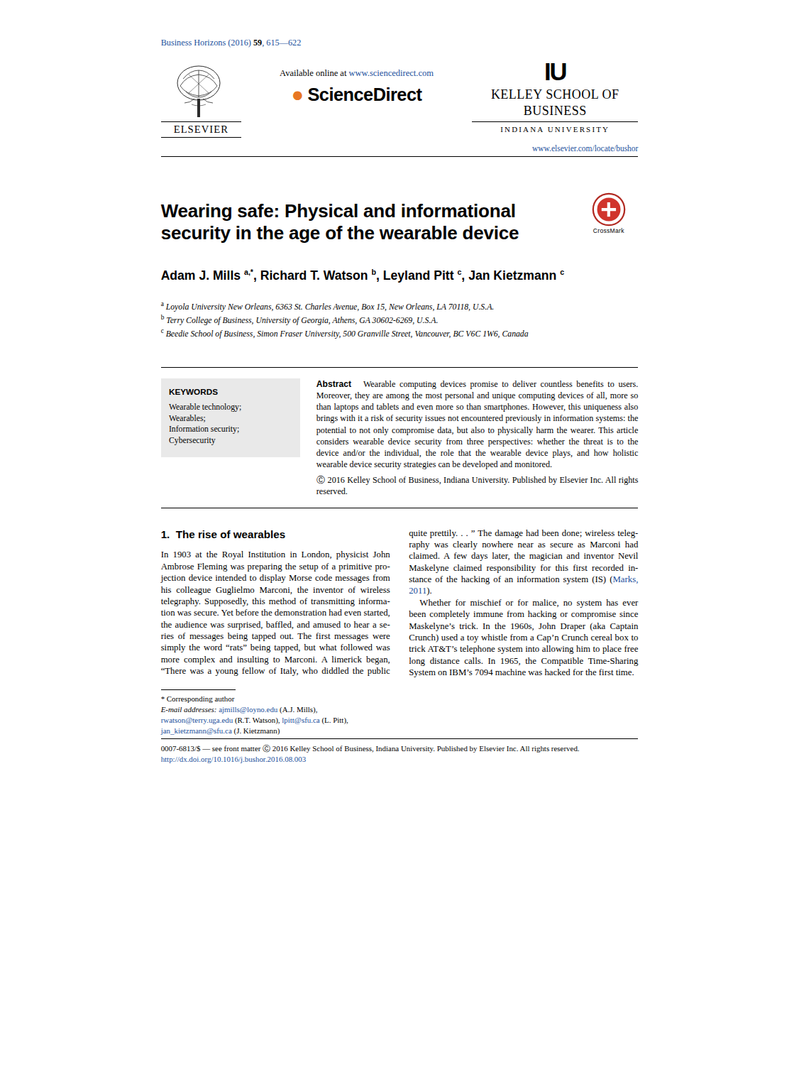Business Horizons (2016) 59, 615—622
ELSEVIER
Available online at www.sciencedirect.com
●ScienceDirect
IU
KELLEY SCHOOL OF BUSINESS
INDIANA UNIVERSITY
www.elsevier.com/locate/bushor
CrossMark
Wearing safe: Physical and informational
security in the age of the wearable device
Adam J. Mills a,*, Richard T. Watson b, Leyland Pitt c, Jan Kietzmann c
a Loyola University New Orleans, 6363 St. Charles Avenue, Box 15, New Orleans, LA 70118, U.S.A.
b Terry College of Business, University of Georgia, Athens, GA 30602-6269, U.S.A.
c Beedie School of Business, Simon Fraser University, 500 Granville Street, Vancouver, BC V6C 1W6, Canada
KEYWORDS
Wearable technology;
Wearables;
Information security;
Cybersecurity
Abstract Wearable computing devices promise to deliver countless benefits to users. Moreover, they are among the most personal and unique computing devices of all, more so than laptops and tablets and even more so than smartphones. However, this uniqueness also brings with it a risk of security issues not encountered previously in information systems: the potential to not only compromise data, but also to physically harm the wearer. This article considers wearable device security from three perspectives: whether the threat is to the device and/or the individual, the role that the wearable device plays, and how holistic wearable device security strategies can be developed and monitored. Ⓒ 2016 Kelley School of Business, Indiana University. Published by Elsevier Inc. All rights reserved.
1. The rise of wearables
In 1903 at the Royal Institution in London, physicist John Ambrose Fleming was preparing the setup of a primitive projection device intended to display Morse code messages from his colleague Guglielmo Marconi, the inventor of wireless telegraphy. Supposedly, this method of transmitting information was secure. Yet before the demonstration had even started, the audience was surprised, baffled, and amused to hear a series of messages being tapped out. The first messages were simply the word “rats” being tapped, but what followed was more complex and insulting to Marconi. A limerick began, “There was a young fellow of Italy, who diddled the public quite prettily. . . ” The damage had been done; wireless telegraphy was clearly nowhere near as secure as Marconi had claimed. A few days later, the magician and inventor Nevil Maskelyne claimed responsibility for this first recorded instance of the hacking of an information system (IS) (Marks, 2011).
Whether for mischief or for malice, no system has ever been completely immune from hacking or compromise since Maskelyne’s trick. In the 1960s, John Draper (aka Captain Crunch) used a toy whistle from a Cap’n Crunch cereal box to trick AT&T’s telephone system into allowing him to place free long distance calls. In 1965, the Compatible Time-Sharing System on IBM’s 7094 machine was hacked for the first time.
* Corresponding author
E-mail addresses: ajmills@loyno.edu (A.J. Mills),
rwatson@terry.uga.edu (R.T. Watson), lpitt@sfu.ca (L. Pitt),
jan_kietzmann@sfu.ca (J. Kietzmann)
0007-6813/$ — see front matter Ⓒ 2016 Kelley School of Business, Indiana University. Published by Elsevier Inc. All rights reserved.
http://dx.doi.org/10.1016/j.bushor.2016.08.003